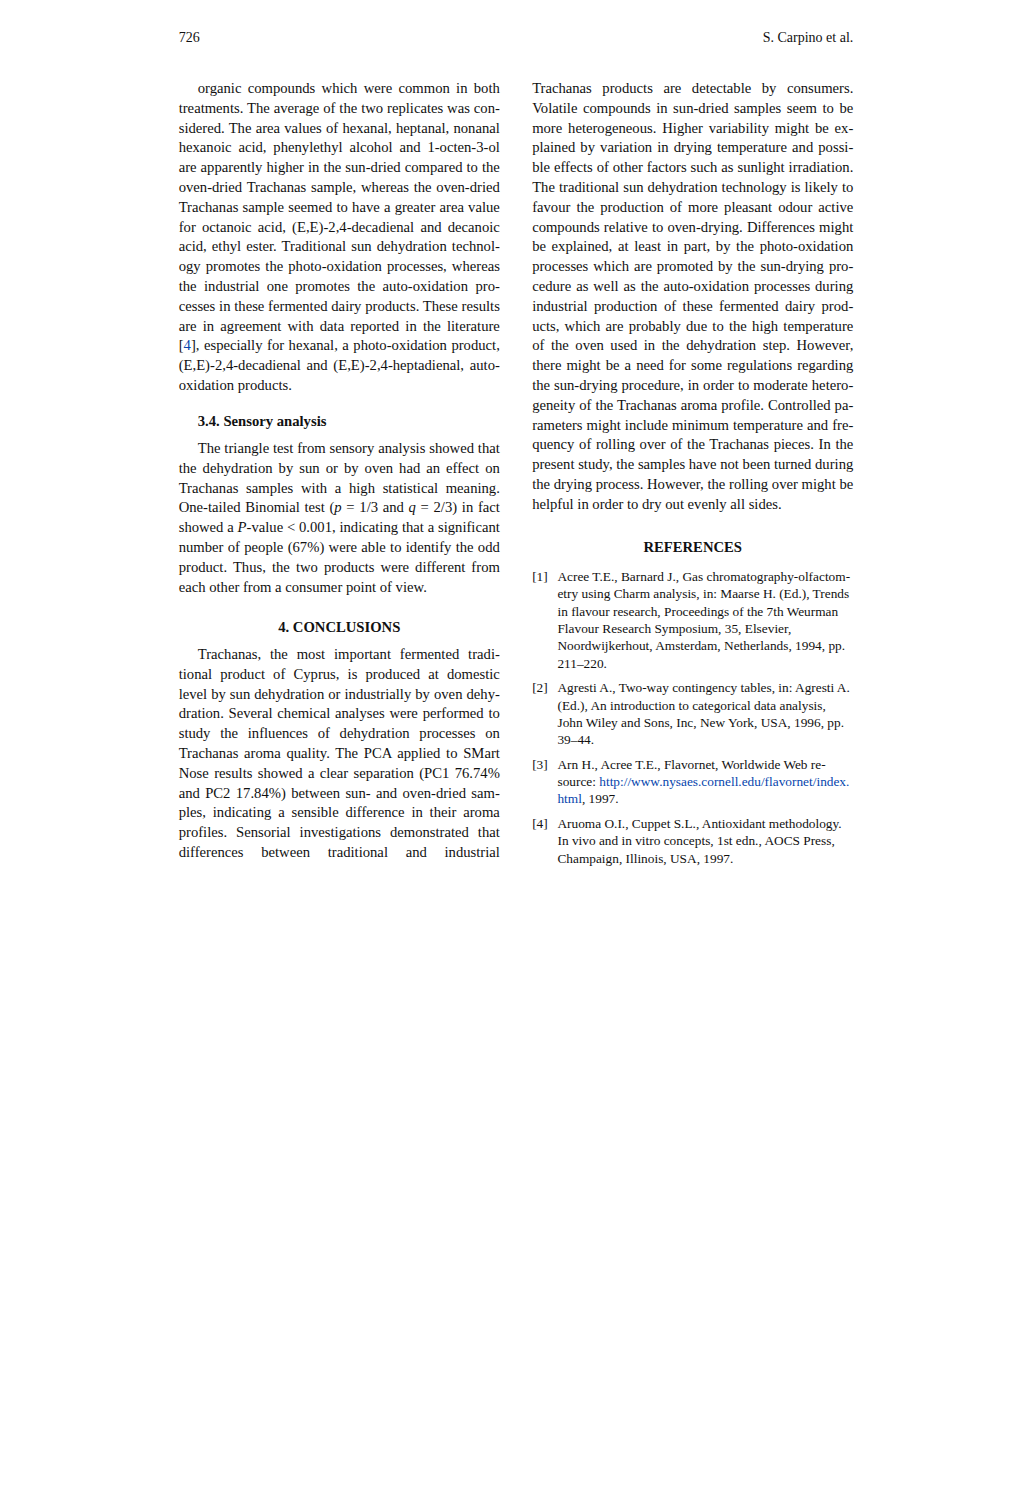726 S. Carpino et al.
organic compounds which were common in both treatments. The average of the two replicates was considered. The area values of hexanal, heptanal, nonanal hexanoic acid, phenylethyl alcohol and 1-octen-3-ol are apparently higher in the sun-dried compared to the oven-dried Trachanas sample, whereas the oven-dried Trachanas sample seemed to have a greater area value for octanoic acid, (E,E)-2,4-decadienal and decanoic acid, ethyl ester. Traditional sun dehydration technology promotes the photo-oxidation processes, whereas the industrial one promotes the auto-oxidation processes in these fermented dairy products. These results are in agreement with data reported in the literature [4], especially for hexanal, a photo-oxidation product, (E,E)-2,4-decadienal and (E,E)-2,4-heptadienal, auto-oxidation products.
3.4. Sensory analysis
The triangle test from sensory analysis showed that the dehydration by sun or by oven had an effect on Trachanas samples with a high statistical meaning. One-tailed Binomial test (p = 1/3 and q = 2/3) in fact showed a P-value < 0.001, indicating that a significant number of people (67%) were able to identify the odd product. Thus, the two products were different from each other from a consumer point of view.
4. CONCLUSIONS
Trachanas, the most important fermented traditional product of Cyprus, is produced at domestic level by sun dehydration or industrially by oven dehydration. Several chemical analyses were performed to study the influences of dehydration processes on Trachanas aroma quality. The PCA applied to SMart Nose results showed a clear separation (PC1 76.74% and PC2 17.84%) between sun- and oven-dried samples, indicating a sensible difference in their aroma profiles. Sensorial investigations demonstrated that differences between traditional and industrial Trachanas products are detectable by consumers. Volatile compounds in sun-dried samples seem to be more heterogeneous. Higher variability might be explained by variation in drying temperature and possible effects of other factors such as sunlight irradiation. The traditional sun dehydration technology is likely to favour the production of more pleasant odour active compounds relative to oven-drying. Differences might be explained, at least in part, by the photo-oxidation processes which are promoted by the sun-drying procedure as well as the auto-oxidation processes during industrial production of these fermented dairy products, which are probably due to the high temperature of the oven used in the dehydration step. However, there might be a need for some regulations regarding the sun-drying procedure, in order to moderate heterogeneity of the Trachanas aroma profile. Controlled parameters might include minimum temperature and frequency of rolling over of the Trachanas pieces. In the present study, the samples have not been turned during the drying process. However, the rolling over might be helpful in order to dry out evenly all sides.
REFERENCES
[1] Acree T.E., Barnard J., Gas chromatography-olfactometry using Charm analysis, in: Maarse H. (Ed.), Trends in flavour research, Proceedings of the 7th Weurman Flavour Research Symposium, 35, Elsevier, Noordwijkerhout, Amsterdam, Netherlands, 1994, pp. 211–220.
[2] Agresti A., Two-way contingency tables, in: Agresti A. (Ed.), An introduction to categorical data analysis, John Wiley and Sons, Inc, New York, USA, 1996, pp. 39–44.
[3] Arn H., Acree T.E., Flavornet, Worldwide Web resource: http://www.nysaes.cornell.edu/flavornet/index.html, 1997.
[4] Aruoma O.I., Cuppet S.L., Antioxidant methodology. In vivo and in vitro concepts, 1st edn., AOCS Press, Champaign, Illinois, USA, 1997.